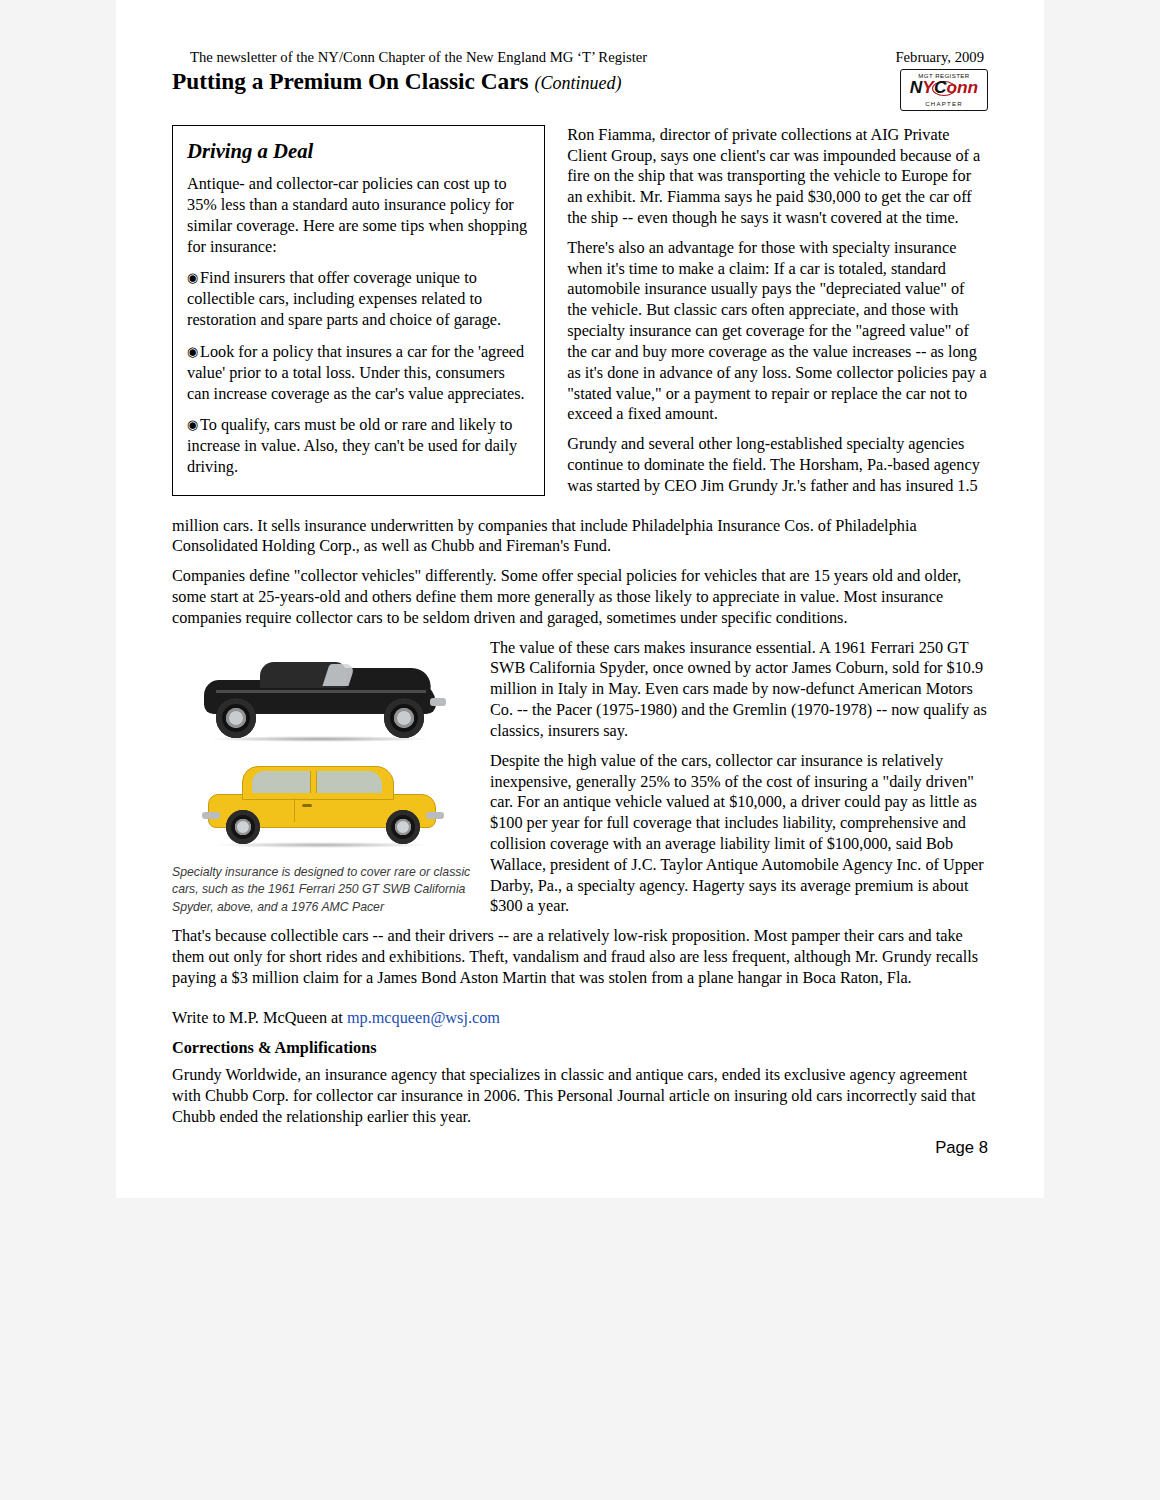The newsletter of the NY/Conn Chapter of the New England MG ‘T’ Register
February, 2009
Putting a Premium On Classic Cars (Continued)
MGT REGISTER
NYConn
CHAPTER
Driving a Deal
Antique- and collector-car policies can cost up to 35% less than a standard auto insurance policy for similar coverage. Here are some tips when shopping for insurance:
Find insurers that offer coverage unique to collectible cars, including expenses related to restoration and spare parts and choice of garage.
Look for a policy that insures a car for the 'agreed value' prior to a total loss. Under this, consumers can increase coverage as the car's value appreciates.
To qualify, cars must be old or rare and likely to increase in value. Also, they can't be used for daily driving.
Ron Fiamma, director of private collections at AIG Private Client Group, says one client's car was impounded because of a fire on the ship that was transporting the vehicle to Europe for an exhibit. Mr. Fiamma says he paid $30,000 to get the car off the ship -- even though he says it wasn't covered at the time.
There's also an advantage for those with specialty insurance when it's time to make a claim: If a car is totaled, standard automobile insurance usually pays the "depreciated value" of the vehicle. But classic cars often appreciate, and those with specialty insurance can get coverage for the "agreed value" of the car and buy more coverage as the value increases -- as long as it's done in advance of any loss. Some collector policies pay a "stated value," or a payment to repair or replace the car not to exceed a fixed amount.
Grundy and several other long-established specialty agencies continue to dominate the field. The Horsham, Pa.-based agency was started by CEO Jim Grundy Jr.'s father and has insured 1.5
million cars. It sells insurance underwritten by companies that include Philadelphia Insurance Cos. of Philadelphia Consolidated Holding Corp., as well as Chubb and Fireman's Fund.
Companies define "collector vehicles" differently. Some offer special policies for vehicles that are 15 years old and older, some start at 25-years-old and others define them more generally as those likely to appreciate in value. Most insurance companies require collector cars to be seldom driven and garaged, sometimes under specific conditions.
Specialty insurance is designed to cover rare or classic cars, such as the 1961 Ferrari 250 GT SWB California Spyder, above, and a 1976 AMC Pacer
The value of these cars makes insurance essential. A 1961 Ferrari 250 GT SWB California Spyder, once owned by actor James Coburn, sold for $10.9 million in Italy in May. Even cars made by now-defunct American Motors Co. -- the Pacer (1975-1980) and the Gremlin (1970-1978) -- now qualify as classics, insurers say.
Despite the high value of the cars, collector car insurance is relatively inexpensive, generally 25% to 35% of the cost of insuring a "daily driven" car. For an antique vehicle valued at $10,000, a driver could pay as little as $100 per year for full coverage that includes liability, comprehensive and collision coverage with an average liability limit of $100,000, said Bob Wallace, president of J.C. Taylor Antique Automobile Agency Inc. of Upper Darby, Pa., a specialty agency. Hagerty says its average premium is about $300 a year.
That's because collectible cars -- and their drivers -- are a relatively low-risk proposition. Most pamper their cars and take them out only for short rides and exhibitions. Theft, vandalism and fraud also are less frequent, although Mr. Grundy recalls paying a $3 million claim for a James Bond Aston Martin that was stolen from a plane hangar in Boca Raton, Fla.
Write to M.P. McQueen at mp.mcqueen@wsj.com
Corrections & Amplifications
Grundy Worldwide, an insurance agency that specializes in classic and antique cars, ended its exclusive agency agreement with Chubb Corp. for collector car insurance in 2006. This Personal Journal article on insuring old cars incorrectly said that Chubb ended the relationship earlier this year.
Page 8